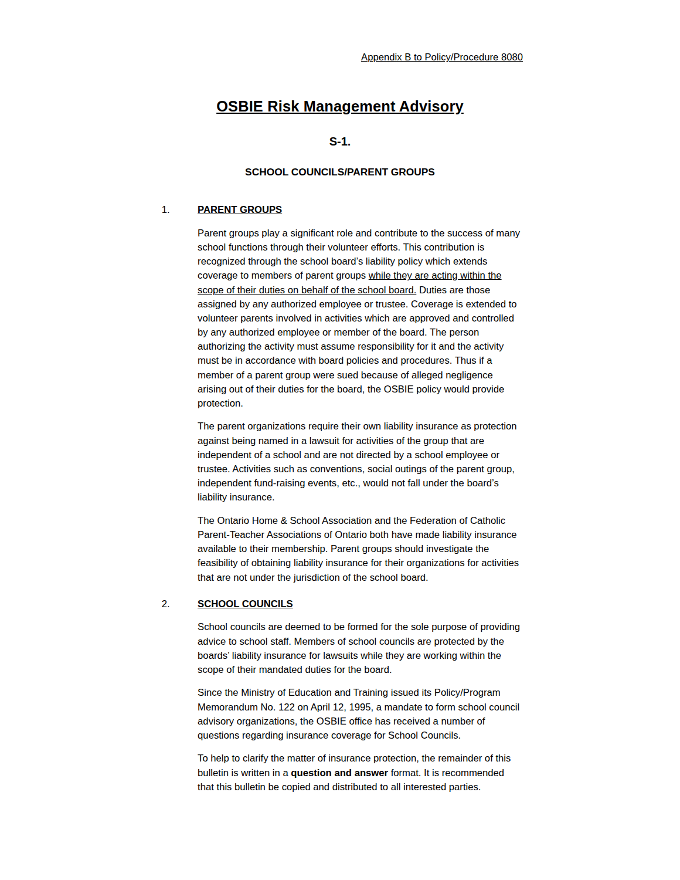Appendix B to Policy/Procedure 8080
OSBIE Risk Management Advisory
S-1.
SCHOOL COUNCILS/PARENT GROUPS
1. PARENT GROUPS
Parent groups play a significant role and contribute to the success of many school functions through their volunteer efforts. This contribution is recognized through the school board’s liability policy which extends coverage to members of parent groups while they are acting within the scope of their duties on behalf of the school board. Duties are those assigned by any authorized employee or trustee. Coverage is extended to volunteer parents involved in activities which are approved and controlled by any authorized employee or member of the board. The person authorizing the activity must assume responsibility for it and the activity must be in accordance with board policies and procedures. Thus if a member of a parent group were sued because of alleged negligence arising out of their duties for the board, the OSBIE policy would provide protection.
The parent organizations require their own liability insurance as protection against being named in a lawsuit for activities of the group that are independent of a school and are not directed by a school employee or trustee. Activities such as conventions, social outings of the parent group, independent fund-raising events, etc., would not fall under the board’s liability insurance.
The Ontario Home & School Association and the Federation of Catholic Parent-Teacher Associations of Ontario both have made liability insurance available to their membership. Parent groups should investigate the feasibility of obtaining liability insurance for their organizations for activities that are not under the jurisdiction of the school board.
2. SCHOOL COUNCILS
School councils are deemed to be formed for the sole purpose of providing advice to school staff. Members of school councils are protected by the boards’ liability insurance for lawsuits while they are working within the scope of their mandated duties for the board.
Since the Ministry of Education and Training issued its Policy/Program Memorandum No. 122 on April 12, 1995, a mandate to form school council advisory organizations, the OSBIE office has received a number of questions regarding insurance coverage for School Councils.
To help to clarify the matter of insurance protection, the remainder of this bulletin is written in a question and answer format. It is recommended that this bulletin be copied and distributed to all interested parties.